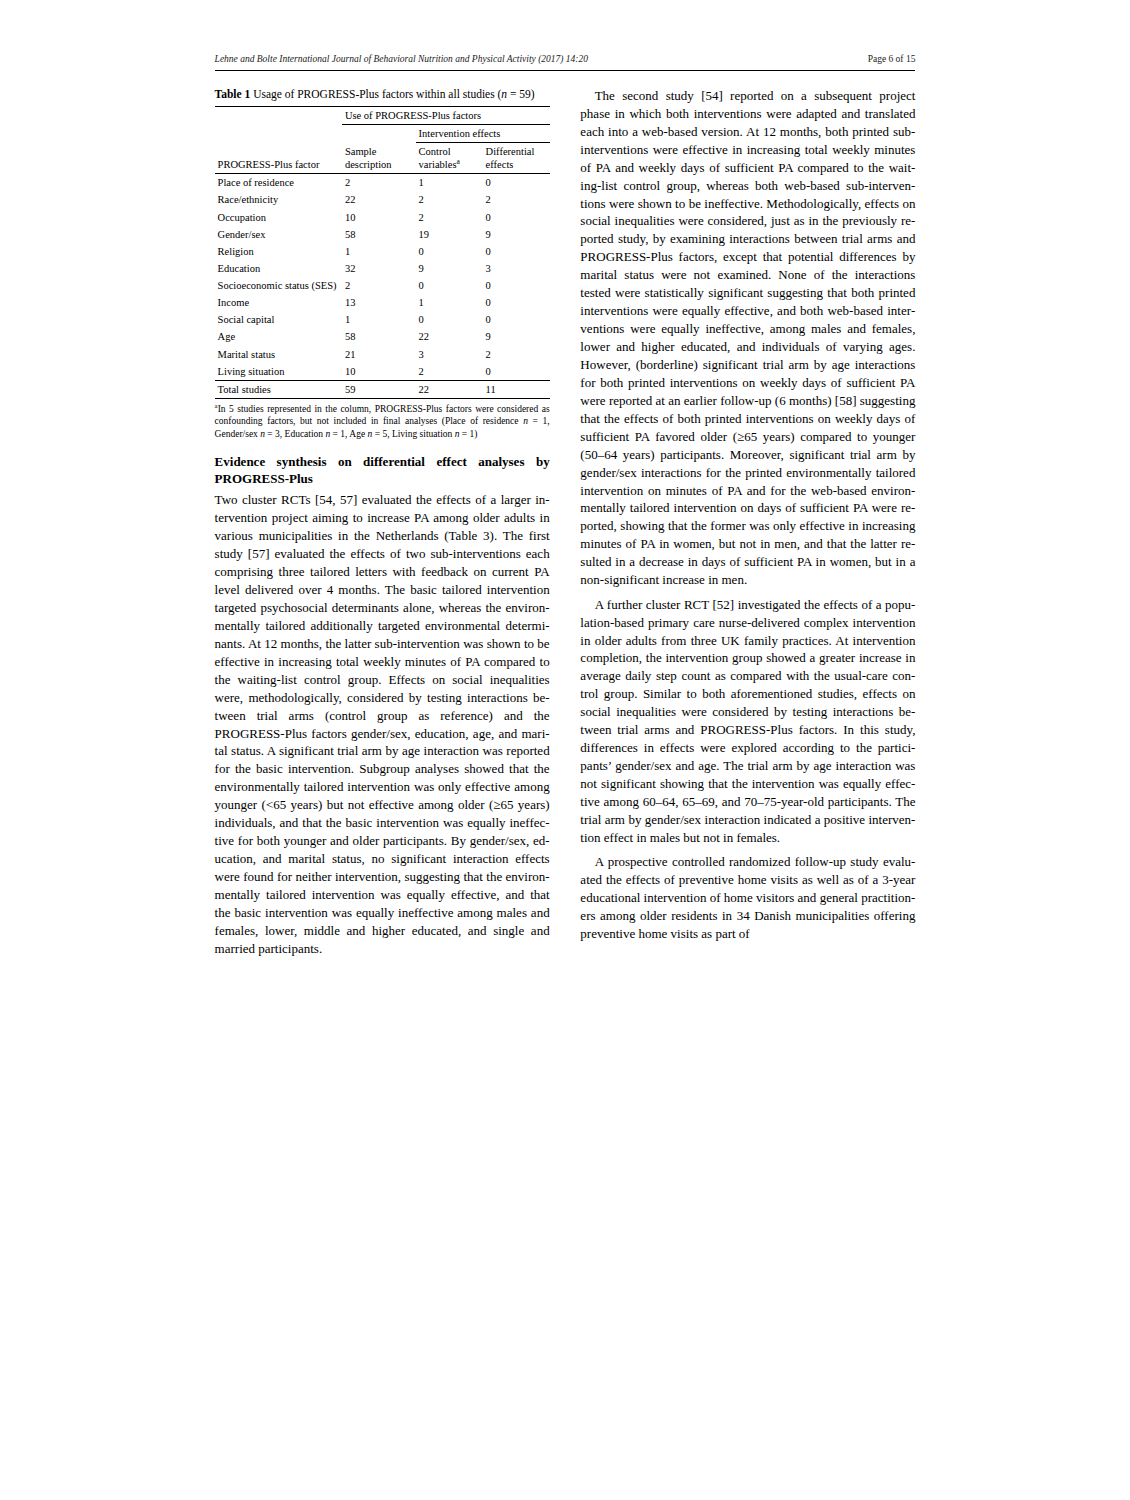Lehne and Bolte International Journal of Behavioral Nutrition and Physical Activity (2017) 14:20
Page 6 of 15
Table 1 Usage of PROGRESS-Plus factors within all studies (n = 59)
| PROGRESS-Plus factor | Use of PROGRESS-Plus factors |
| --- | --- |
| Sample description | Intervention effects |
| Control variables a | Differential effects |
| Place of residence | 2 | 1 | 0 |
| Race/ethnicity | 22 | 2 | 2 |
| Occupation | 10 | 2 | 0 |
| Gender/sex | 58 | 19 | 9 |
| Religion | 1 | 0 | 0 |
| Education | 32 | 9 | 3 |
| Socioeconomic status (SES) | 2 | 0 | 0 |
| Income | 13 | 1 | 0 |
| Social capital | 1 | 0 | 0 |
| Age | 58 | 22 | 9 |
| Marital status | 21 | 3 | 2 |
| Living situation | 10 | 2 | 0 |
| Total studies | 59 | 22 | 11 |
aIn 5 studies represented in the column, PROGRESS-Plus factors were considered as confounding factors, but not included in final analyses (Place of residence n = 1, Gender/sex n = 3, Education n = 1, Age n = 5, Living situation n = 1)
Evidence synthesis on differential effect analyses by PROGRESS-Plus
Two cluster RCTs [54, 57] evaluated the effects of a larger intervention project aiming to increase PA among older adults in various municipalities in the Netherlands (Table 3). The first study [57] evaluated the effects of two sub-interventions each comprising three tailored letters with feedback on current PA level delivered over 4 months. The basic tailored intervention targeted psychosocial determinants alone, whereas the environmentally tailored additionally targeted environmental determinants. At 12 months, the latter sub-intervention was shown to be effective in increasing total weekly minutes of PA compared to the waiting-list control group. Effects on social inequalities were, methodologically, considered by testing interactions between trial arms (control group as reference) and the PROGRESS-Plus factors gender/sex, education, age, and marital status. A significant trial arm by age interaction was reported for the basic intervention. Subgroup analyses showed that the environmentally tailored intervention was only effective among younger (<65 years) but not effective among older (≥65 years) individuals, and that the basic intervention was equally ineffective for both younger and older participants. By gender/sex, education, and marital status, no significant interaction effects were found for neither intervention, suggesting that the environmentally tailored intervention was equally effective, and that the basic intervention was equally ineffective among males and females, lower, middle and higher educated, and single and married participants.
The second study [54] reported on a subsequent project phase in which both interventions were adapted and translated each into a web-based version. At 12 months, both printed sub-interventions were effective in increasing total weekly minutes of PA and weekly days of sufficient PA compared to the waiting-list control group, whereas both web-based sub-interventions were shown to be ineffective. Methodologically, effects on social inequalities were considered, just as in the previously reported study, by examining interactions between trial arms and PROGRESS-Plus factors, except that potential differences by marital status were not examined. None of the interactions tested were statistically significant suggesting that both printed interventions were equally effective, and both web-based interventions were equally ineffective, among males and females, lower and higher educated, and individuals of varying ages. However, (borderline) significant trial arm by age interactions for both printed interventions on weekly days of sufficient PA were reported at an earlier follow-up (6 months) [58] suggesting that the effects of both printed interventions on weekly days of sufficient PA favored older (≥65 years) compared to younger (50–64 years) participants. Moreover, significant trial arm by gender/sex interactions for the printed environmentally tailored intervention on minutes of PA and for the web-based environmentally tailored intervention on days of sufficient PA were reported, showing that the former was only effective in increasing minutes of PA in women, but not in men, and that the latter resulted in a decrease in days of sufficient PA in women, but in a non-significant increase in men.
A further cluster RCT [52] investigated the effects of a population-based primary care nurse-delivered complex intervention in older adults from three UK family practices. At intervention completion, the intervention group showed a greater increase in average daily step count as compared with the usual-care control group. Similar to both aforementioned studies, effects on social inequalities were considered by testing interactions between trial arms and PROGRESS-Plus factors. In this study, differences in effects were explored according to the participants’ gender/sex and age. The trial arm by age interaction was not significant showing that the intervention was equally effective among 60–64, 65–69, and 70–75-year-old participants. The trial arm by gender/sex interaction indicated a positive intervention effect in males but not in females.
A prospective controlled randomized follow-up study evaluated the effects of preventive home visits as well as of a 3-year educational intervention of home visitors and general practitioners among older residents in 34 Danish municipalities offering preventive home visits as part of